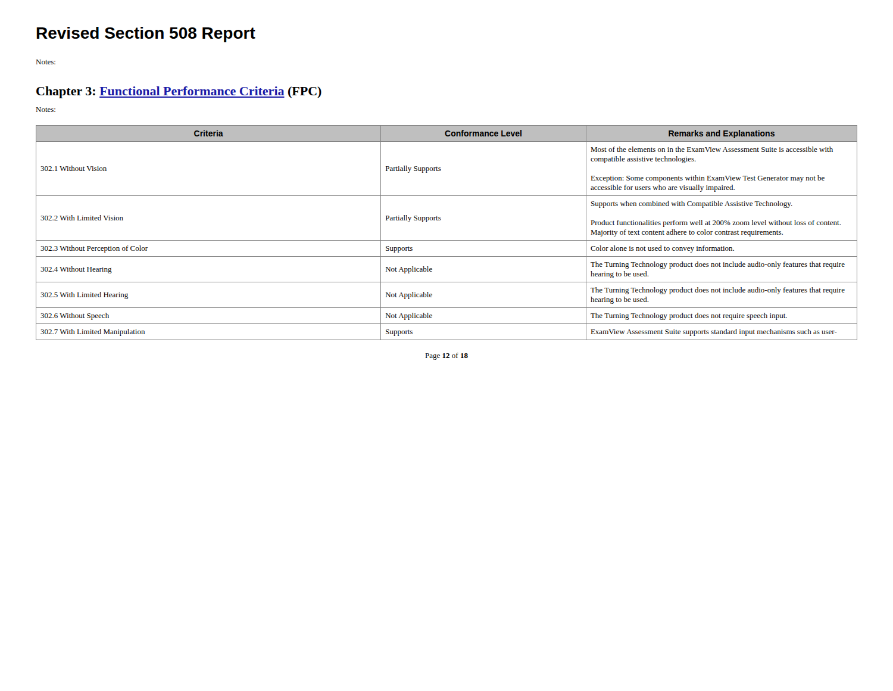Revised Section 508 Report
Notes:
Chapter 3: Functional Performance Criteria (FPC)
Notes:
| Criteria | Conformance Level | Remarks and Explanations |
| --- | --- | --- |
| 302.1 Without Vision | Partially Supports | Most of the elements on in the ExamView Assessment Suite is accessible with compatible assistive technologies. Exception: Some components within ExamView Test Generator may not be accessible for users who are visually impaired. |
| 302.2 With Limited Vision | Partially Supports | Supports when combined with Compatible Assistive Technology. Product functionalities perform well at 200% zoom level without loss of content. Majority of text content adhere to color contrast requirements. |
| 302.3 Without Perception of Color | Supports | Color alone is not used to convey information. |
| 302.4 Without Hearing | Not Applicable | The Turning Technology product does not include audio-only features that require hearing to be used. |
| 302.5 With Limited Hearing | Not Applicable | The Turning Technology product does not include audio-only features that require hearing to be used. |
| 302.6 Without Speech | Not Applicable | The Turning Technology product does not require speech input. |
| 302.7 With Limited Manipulation | Supports | ExamView Assessment Suite supports standard input mechanisms such as user- |
Page 12 of 18